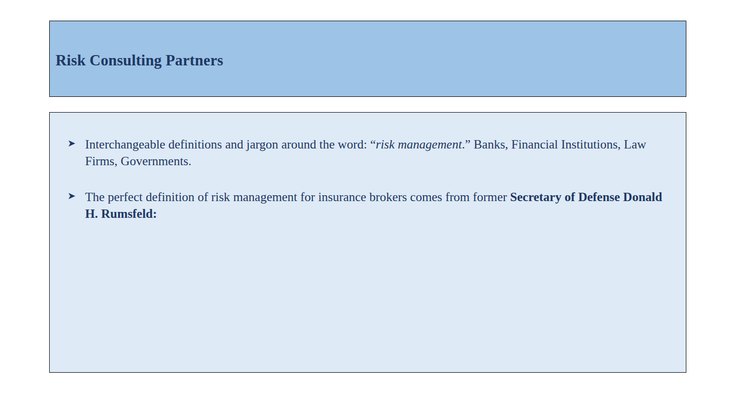Risk Consulting Partners
Interchangeable definitions and jargon around the word: “risk management.” Banks, Financial Institutions, Law Firms, Governments.
The perfect definition of risk management for insurance brokers comes from former Secretary of Defense Donald H. Rumsfeld: